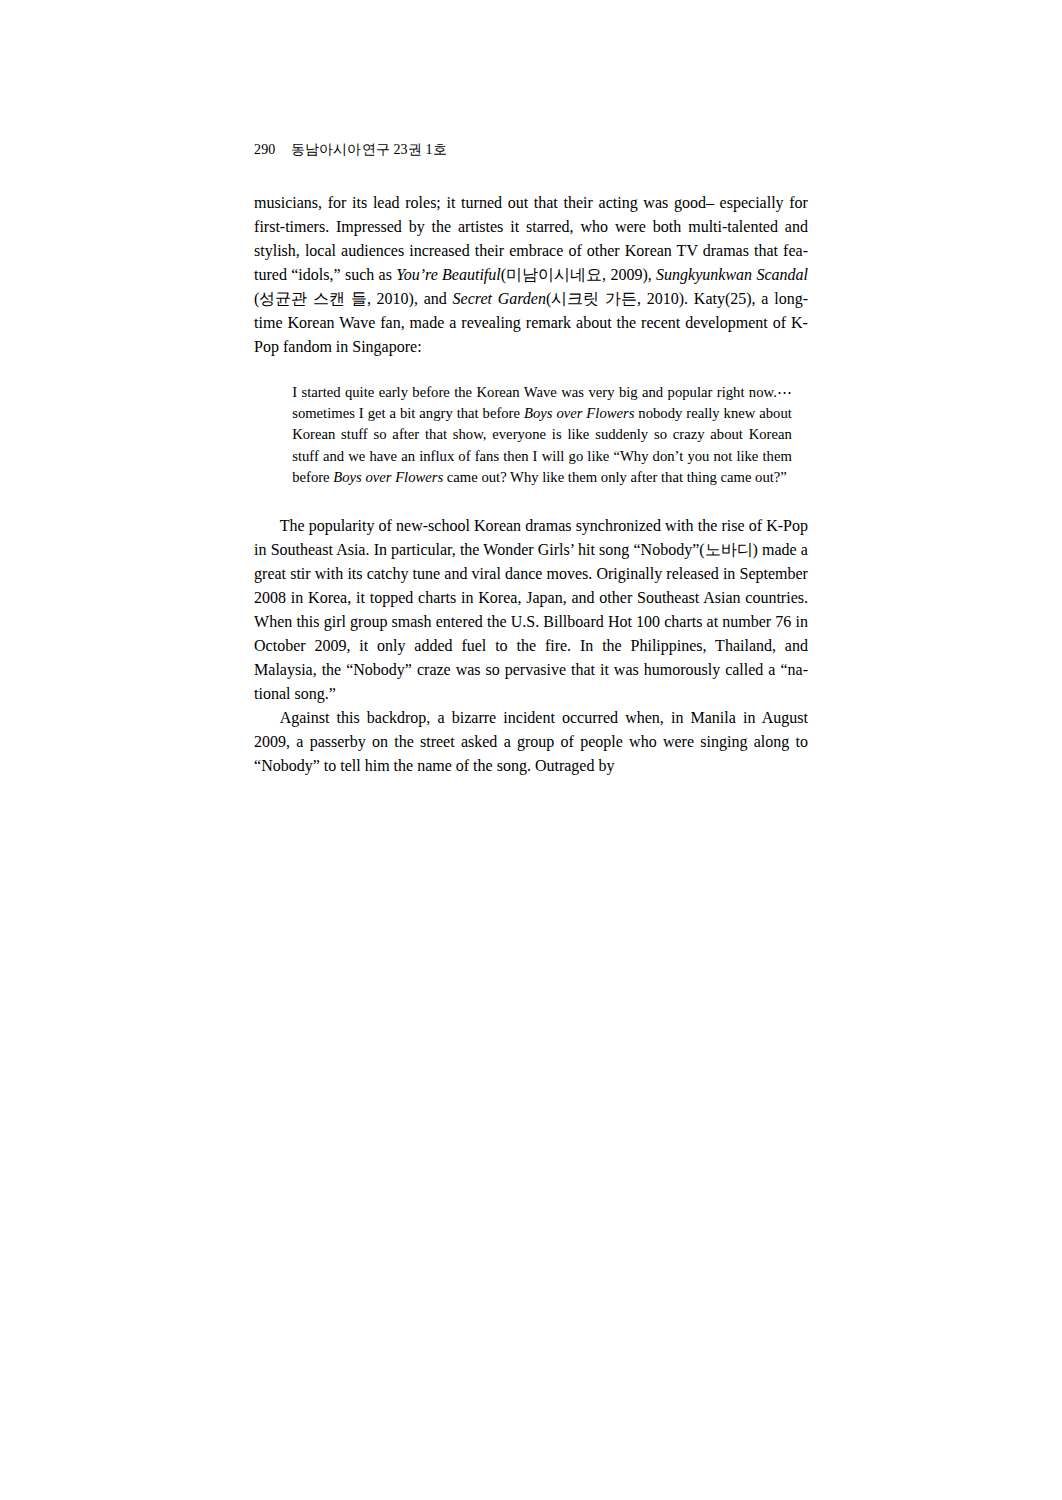290 동남아시아연구 23권 1호
musicians, for its lead roles; it turned out that their acting was good– especially for first-timers. Impressed by the artistes it starred, who were both multi-talented and stylish, local audiences increased their embrace of other Korean TV dramas that featured “idols,” such as You’re Beautiful(미남이시네요, 2009), Sungkyunkwan Scandal (성균관 스캔 들, 2010), and Secret Garden(시크릿 가든, 2010). Katy(25), a long-time Korean Wave fan, made a revealing remark about the recent development of K-Pop fandom in Singapore:
I started quite early before the Korean Wave was very big and popular right now.⋯ sometimes I get a bit angry that before Boys over Flowers nobody really knew about Korean stuff so after that show, everyone is like suddenly so crazy about Korean stuff and we have an influx of fans then I will go like “Why don’t you not like them before Boys over Flowers came out? Why like them only after that thing came out?”
The popularity of new-school Korean dramas synchronized with the rise of K-Pop in Southeast Asia. In particular, the Wonder Girls’ hit song “Nobody”(노바디) made a great stir with its catchy tune and viral dance moves. Originally released in September 2008 in Korea, it topped charts in Korea, Japan, and other Southeast Asian countries. When this girl group smash entered the U.S. Billboard Hot 100 charts at number 76 in October 2009, it only added fuel to the fire. In the Philippines, Thailand, and Malaysia, the “Nobody” craze was so pervasive that it was humorously called a “national song.”
Against this backdrop, a bizarre incident occurred when, in Manila in August 2009, a passerby on the street asked a group of people who were singing along to “Nobody” to tell him the name of the song. Outraged by